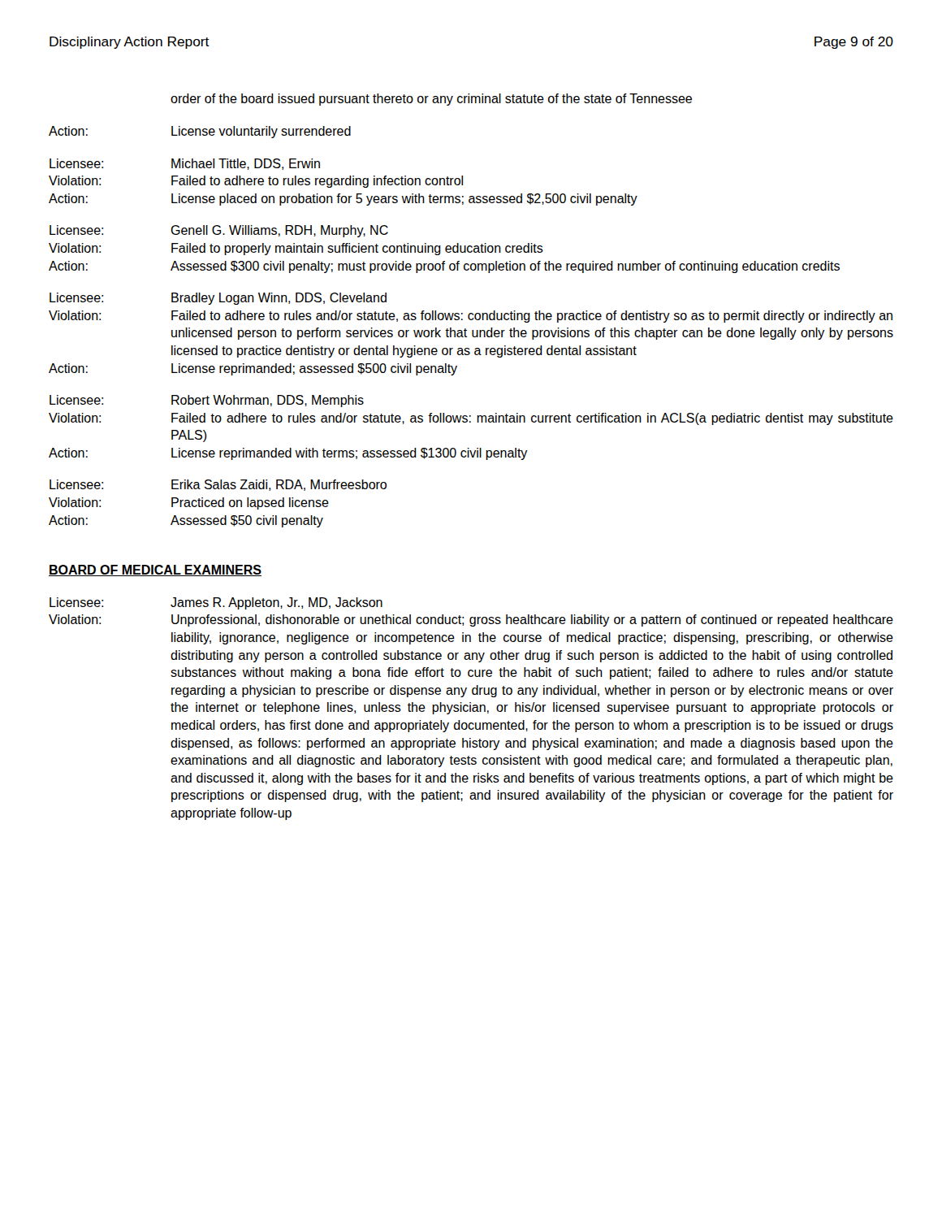Disciplinary Action Report
Page 9 of 20
order of the board issued pursuant thereto or any criminal statute of the state of Tennessee
Action:
License voluntarily surrendered
Licensee:
Michael Tittle, DDS, Erwin
Violation:
Failed to adhere to rules regarding infection control
Action:
License placed on probation for 5 years with terms; assessed $2,500 civil penalty
Licensee:
Genell G. Williams, RDH, Murphy, NC
Violation:
Failed to properly maintain sufficient continuing education credits
Action:
Assessed $300 civil penalty; must provide proof of completion of the required number of continuing education credits
Licensee:
Bradley Logan Winn, DDS, Cleveland
Violation:
Failed to adhere to rules and/or statute, as follows: conducting the practice of dentistry so as to permit directly or indirectly an unlicensed person to perform services or work that under the provisions of this chapter can be done legally only by persons licensed to practice dentistry or dental hygiene or as a registered dental assistant
Action:
License reprimanded; assessed $500 civil penalty
Licensee:
Robert Wohrman, DDS, Memphis
Violation:
Failed to adhere to rules and/or statute, as follows: maintain current certification in ACLS(a pediatric dentist may substitute PALS)
Action:
License reprimanded with terms; assessed $1300 civil penalty
Licensee:
Erika Salas Zaidi, RDA, Murfreesboro
Violation:
Practiced on lapsed license
Action:
Assessed $50 civil penalty
BOARD OF MEDICAL EXAMINERS
Licensee:
James R. Appleton, Jr., MD, Jackson
Violation:
Unprofessional, dishonorable or unethical conduct; gross healthcare liability or a pattern of continued or repeated healthcare liability, ignorance, negligence or incompetence in the course of medical practice; dispensing, prescribing, or otherwise distributing any person a controlled substance or any other drug if such person is addicted to the habit of using controlled substances without making a bona fide effort to cure the habit of such patient; failed to adhere to rules and/or statute regarding a physician to prescribe or dispense any drug to any individual, whether in person or by electronic means or over the internet or telephone lines, unless the physician, or his/or licensed supervisee pursuant to appropriate protocols or medical orders, has first done and appropriately documented, for the person to whom a prescription is to be issued or drugs dispensed, as follows: performed an appropriate history and physical examination; and made a diagnosis based upon the examinations and all diagnostic and laboratory tests consistent with good medical care; and formulated a therapeutic plan, and discussed it, along with the bases for it and the risks and benefits of various treatments options, a part of which might be prescriptions or dispensed drug, with the patient; and insured availability of the physician or coverage for the patient for appropriate follow-up